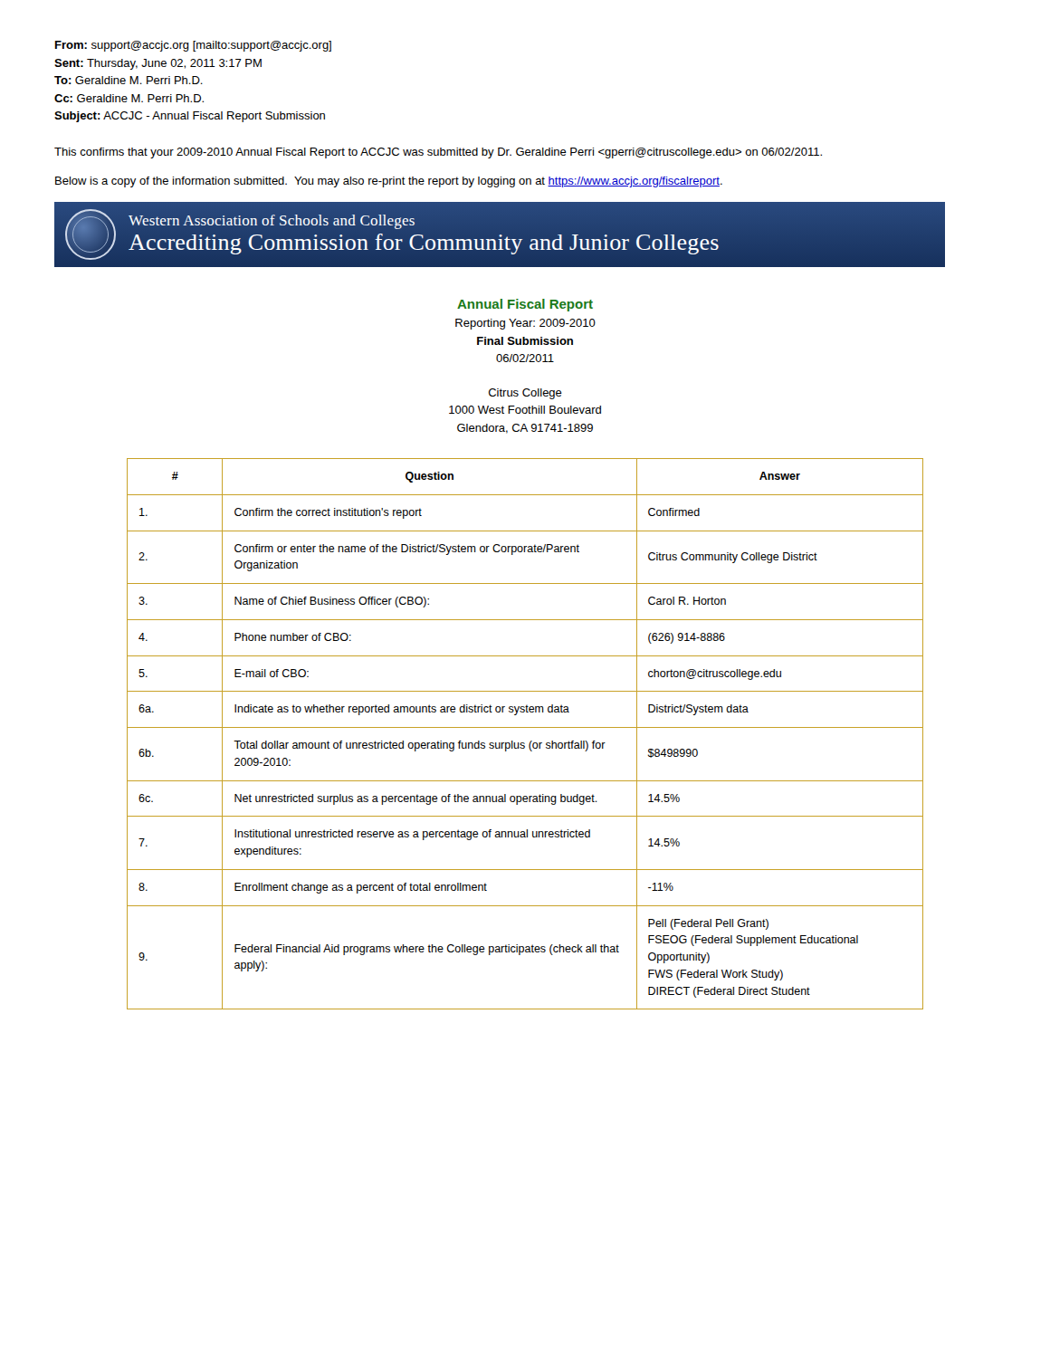From: support@accjc.org [mailto:support@accjc.org]
Sent: Thursday, June 02, 2011 3:17 PM
To: Geraldine M. Perri Ph.D.
Cc: Geraldine M. Perri Ph.D.
Subject: ACCJC - Annual Fiscal Report Submission
This confirms that your 2009-2010 Annual Fiscal Report to ACCJC was submitted by Dr. Geraldine Perri <gperri@citruscollege.edu> on 06/02/2011.
Below is a copy of the information submitted. You may also re-print the report by logging on at https://www.accjc.org/fiscalreport.
Western Association of Schools and Colleges
Accrediting Commission for Community and Junior Colleges
Annual Fiscal Report
Reporting Year: 2009-2010
Final Submission
06/02/2011
Citrus College
1000 West Foothill Boulevard
Glendora, CA 91741-1899
| # | Question | Answer |
| --- | --- | --- |
| 1. | Confirm the correct institution's report | Confirmed |
| 2. | Confirm or enter the name of the District/System or Corporate/Parent Organization | Citrus Community College District |
| 3. | Name of Chief Business Officer (CBO): | Carol R. Horton |
| 4. | Phone number of CBO: | (626) 914-8886 |
| 5. | E-mail of CBO: | chorton@citruscollege.edu |
| 6a. | Indicate as to whether reported amounts are district or system data | District/System data |
| 6b. | Total dollar amount of unrestricted operating funds surplus (or shortfall) for 2009-2010: | $8498990 |
| 6c. | Net unrestricted surplus as a percentage of the annual operating budget. | 14.5% |
| 7. | Institutional unrestricted reserve as a percentage of annual unrestricted expenditures: | 14.5% |
| 8. | Enrollment change as a percent of total enrollment | -11% |
| 9. | Federal Financial Aid programs where the College participates (check all that apply): | Pell (Federal Pell Grant) FSEOG (Federal Supplement Educational Opportunity) FWS (Federal Work Study) DIRECT (Federal Direct Student |